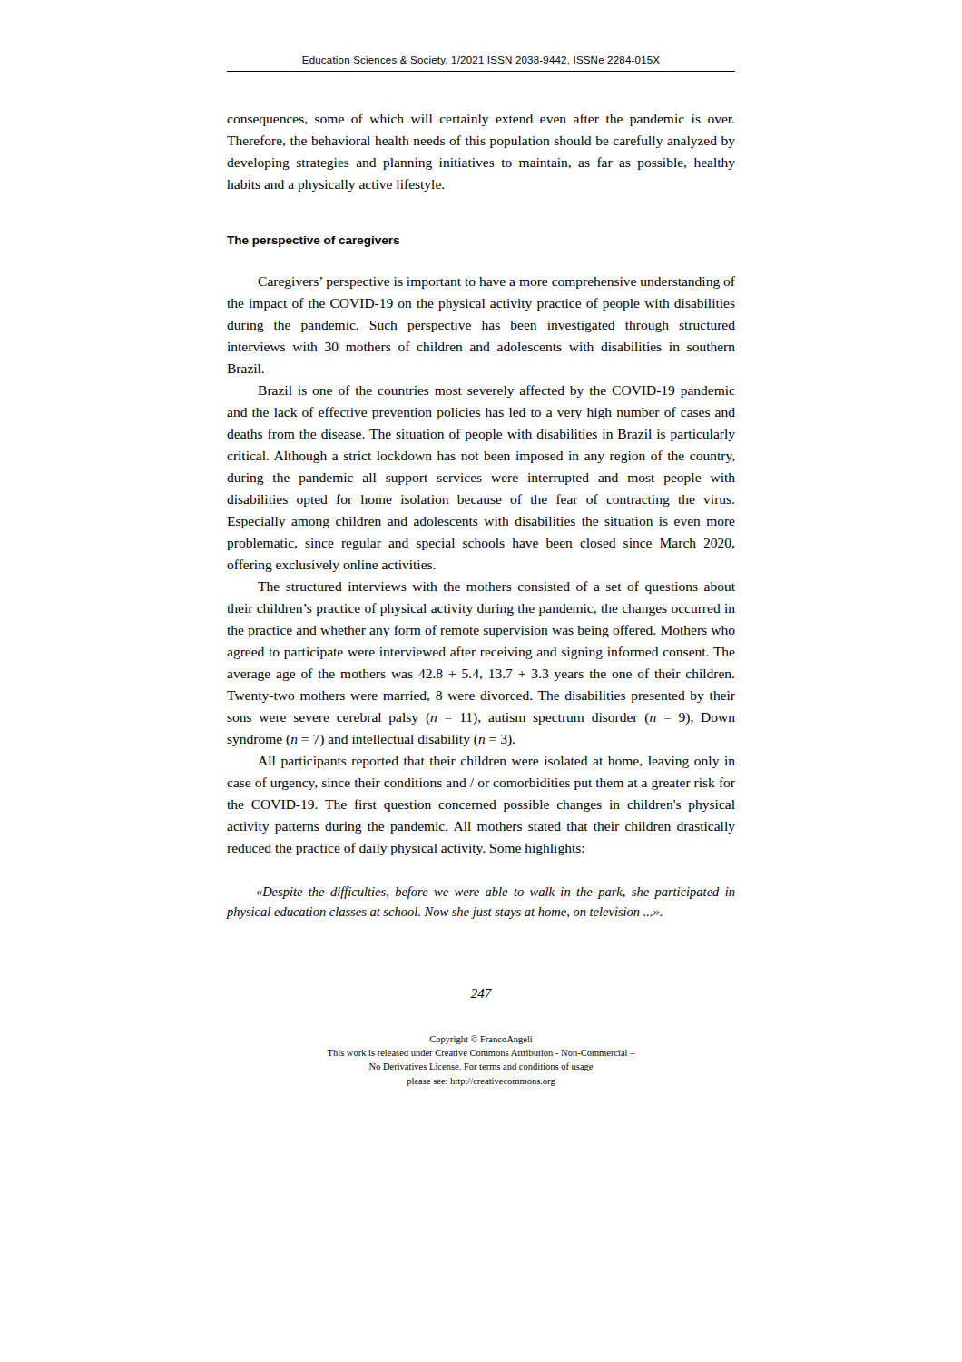Education Sciences & Society, 1/2021 ISSN 2038-9442, ISSNe 2284-015X
consequences, some of which will certainly extend even after the pandemic is over. Therefore, the behavioral health needs of this population should be carefully analyzed by developing strategies and planning initiatives to maintain, as far as possible, healthy habits and a physically active lifestyle.
The perspective of caregivers
Caregivers’ perspective is important to have a more comprehensive understanding of the impact of the COVID-19 on the physical activity practice of people with disabilities during the pandemic. Such perspective has been investigated through structured interviews with 30 mothers of children and adolescents with disabilities in southern Brazil.
Brazil is one of the countries most severely affected by the COVID-19 pandemic and the lack of effective prevention policies has led to a very high number of cases and deaths from the disease. The situation of people with disabilities in Brazil is particularly critical. Although a strict lockdown has not been imposed in any region of the country, during the pandemic all support services were interrupted and most people with disabilities opted for home isolation because of the fear of contracting the virus. Especially among children and adolescents with disabilities the situation is even more problematic, since regular and special schools have been closed since March 2020, offering exclusively online activities.
The structured interviews with the mothers consisted of a set of questions about their children’s practice of physical activity during the pandemic, the changes occurred in the practice and whether any form of remote supervision was being offered. Mothers who agreed to participate were interviewed after receiving and signing informed consent. The average age of the mothers was 42.8 + 5.4, 13.7 + 3.3 years the one of their children. Twenty-two mothers were married, 8 were divorced. The disabilities presented by their sons were severe cerebral palsy (n = 11), autism spectrum disorder (n = 9), Down syndrome (n = 7) and intellectual disability (n = 3).
All participants reported that their children were isolated at home, leaving only in case of urgency, since their conditions and / or comorbidities put them at a greater risk for the COVID-19. The first question concerned possible changes in children's physical activity patterns during the pandemic. All mothers stated that their children drastically reduced the practice of daily physical activity. Some highlights:
«Despite the difficulties, before we were able to walk in the park, she participated in physical education classes at school. Now she just stays at home, on television ...».
247
Copyright © FrancoAngeli
This work is released under Creative Commons Attribution - Non-Commercial –
No Derivatives License. For terms and conditions of usage
please see: http://creativecommons.org